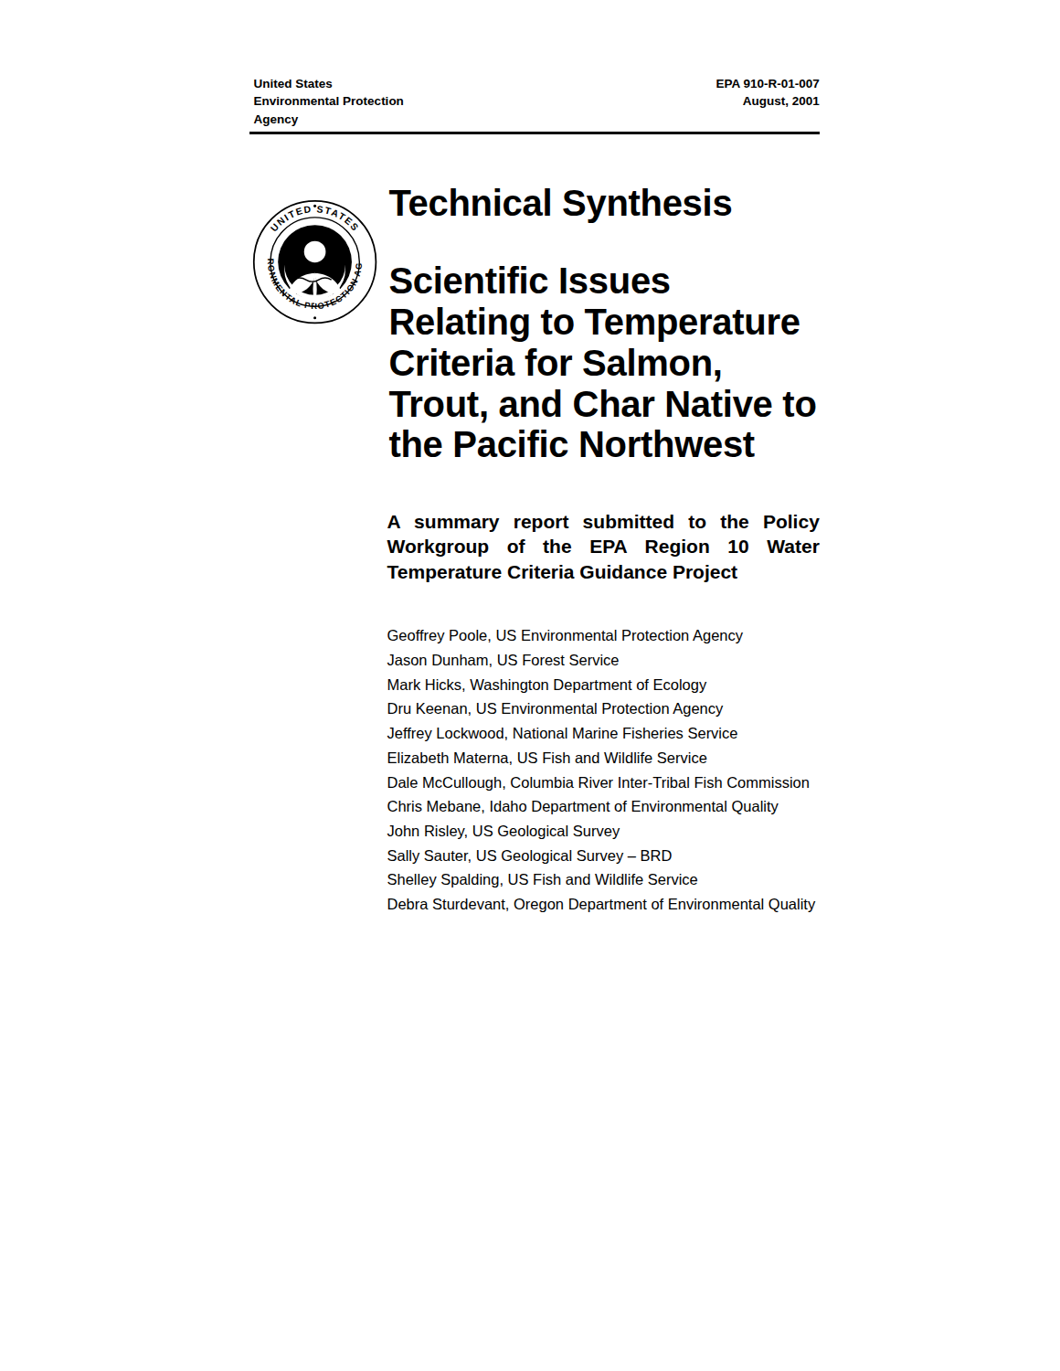United States
Environmental Protection
Agency
EPA 910-R-01-007
August, 2001
UNITED STATES ENVIRONMENTAL PROTECTION AGENCY
Technical Synthesis
Scientific Issues Relating to Temperature Criteria for Salmon, Trout, and Char Native to the Pacific Northwest
A summary report submitted to the Policy Workgroup of the EPA Region 10 Water Temperature Criteria Guidance Project
Geoffrey Poole, US Environmental Protection Agency
Jason Dunham, US Forest Service
Mark Hicks, Washington Department of Ecology
Dru Keenan, US Environmental Protection Agency
Jeffrey Lockwood, National Marine Fisheries Service
Elizabeth Materna, US Fish and Wildlife Service
Dale McCullough, Columbia River Inter-Tribal Fish Commission
Chris Mebane, Idaho Department of Environmental Quality
John Risley, US Geological Survey
Sally Sauter, US Geological Survey – BRD
Shelley Spalding, US Fish and Wildlife Service
Debra Sturdevant, Oregon Department of Environmental Quality